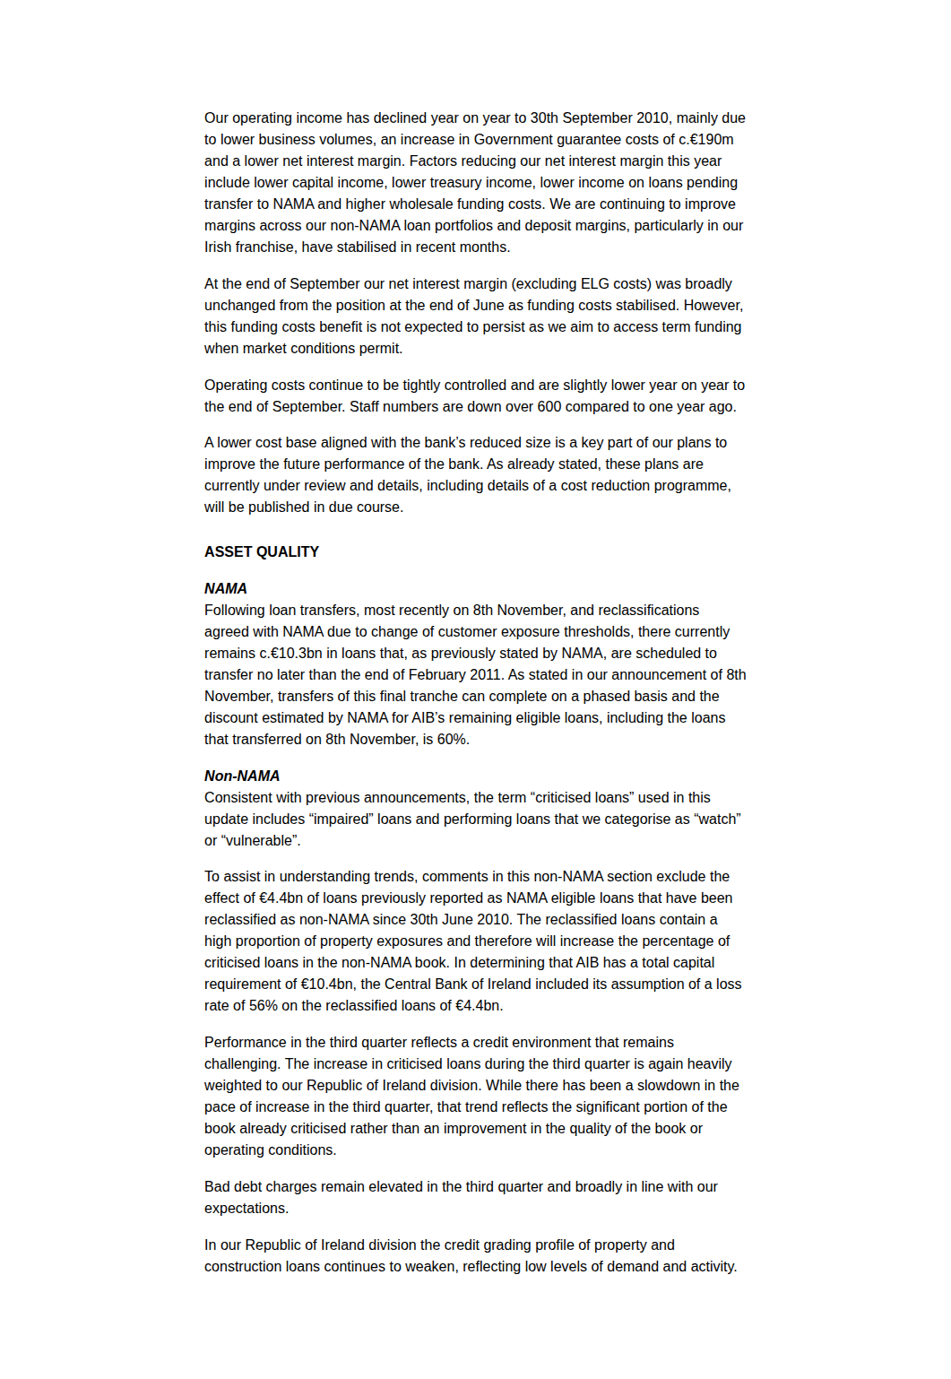Our operating income has declined year on year to 30th September 2010, mainly due to lower business volumes, an increase in Government guarantee costs of c.€190m and a lower net interest margin. Factors reducing our net interest margin this year include lower capital income, lower treasury income, lower income on loans pending transfer to NAMA and higher wholesale funding costs. We are continuing to improve margins across our non-NAMA loan portfolios and deposit margins, particularly in our Irish franchise, have stabilised in recent months.
At the end of September our net interest margin (excluding ELG costs) was broadly unchanged from the position at the end of June as funding costs stabilised. However, this funding costs benefit is not expected to persist as we aim to access term funding when market conditions permit.
Operating costs continue to be tightly controlled and are slightly lower year on year to the end of September. Staff numbers are down over 600 compared to one year ago.
A lower cost base aligned with the bank’s reduced size is a key part of our plans to improve the future performance of the bank. As already stated, these plans are currently under review and details, including details of a cost reduction programme, will be published in due course.
ASSET QUALITY
NAMA
Following loan transfers, most recently on 8th November, and reclassifications agreed with NAMA due to change of customer exposure thresholds, there currently remains c.€10.3bn in loans that, as previously stated by NAMA, are scheduled to transfer no later than the end of February 2011. As stated in our announcement of 8th November, transfers of this final tranche can complete on a phased basis and the discount estimated by NAMA for AIB’s remaining eligible loans, including the loans that transferred on 8th November, is 60%.
Non-NAMA
Consistent with previous announcements, the term “criticised loans” used in this update includes “impaired” loans and performing loans that we categorise as “watch” or “vulnerable”.
To assist in understanding trends, comments in this non-NAMA section exclude the effect of €4.4bn of loans previously reported as NAMA eligible loans that have been reclassified as non-NAMA since 30th June 2010. The reclassified loans contain a high proportion of property exposures and therefore will increase the percentage of criticised loans in the non-NAMA book. In determining that AIB has a total capital requirement of €10.4bn, the Central Bank of Ireland included its assumption of a loss rate of 56% on the reclassified loans of €4.4bn.
Performance in the third quarter reflects a credit environment that remains challenging. The increase in criticised loans during the third quarter is again heavily weighted to our Republic of Ireland division. While there has been a slowdown in the pace of increase in the third quarter, that trend reflects the significant portion of the book already criticised rather than an improvement in the quality of the book or operating conditions.
Bad debt charges remain elevated in the third quarter and broadly in line with our expectations.
In our Republic of Ireland division the credit grading profile of property and construction loans continues to weaken, reflecting low levels of demand and activity.